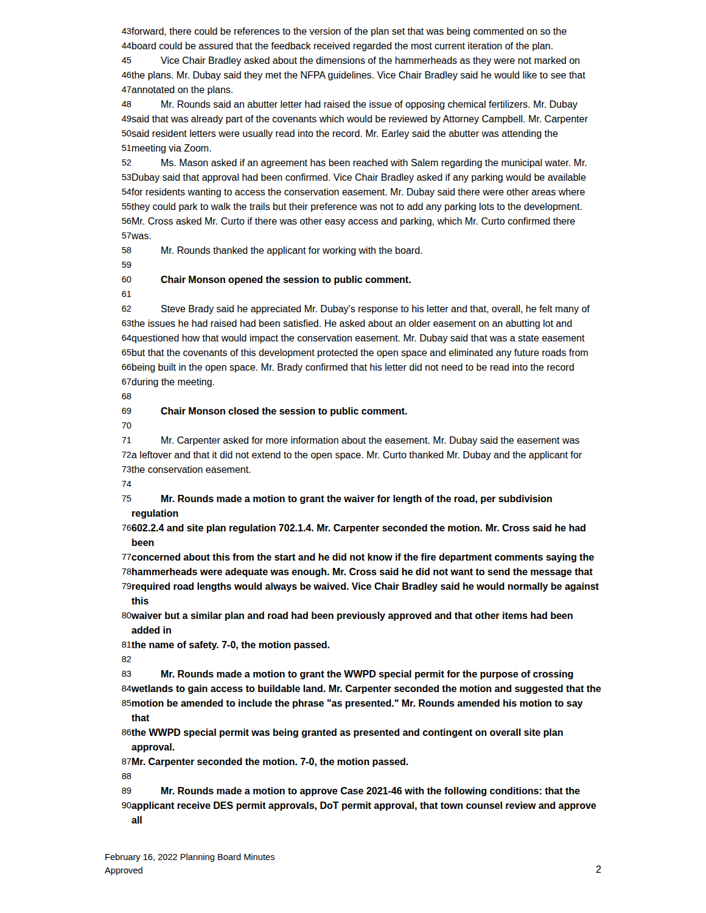| 43 | forward, there could be references to the version of the plan set that was being commented on so the |
| 44 | board could be assured that the feedback received regarded the most current iteration of the plan. |
| 45 | Vice Chair Bradley asked about the dimensions of the hammerheads as they were not marked on |
| 46 | the plans. Mr. Dubay said they met the NFPA guidelines. Vice Chair Bradley said he would like to see that |
| 47 | annotated on the plans. |
| 48 | Mr. Rounds said an abutter letter had raised the issue of opposing chemical fertilizers. Mr. Dubay |
| 49 | said that was already part of the covenants which would be reviewed by Attorney Campbell. Mr. Carpenter |
| 50 | said resident letters were usually read into the record. Mr. Earley said the abutter was attending the |
| 51 | meeting via Zoom. |
| 52 | Ms. Mason asked if an agreement has been reached with Salem regarding the municipal water. Mr. |
| 53 | Dubay said that approval had been confirmed. Vice Chair Bradley asked if any parking would be available |
| 54 | for residents wanting to access the conservation easement. Mr. Dubay said there were other areas where |
| 55 | they could park to walk the trails but their preference was not to add any parking lots to the development. |
| 56 | Mr. Cross asked Mr. Curto if there was other easy access and parking, which Mr. Curto confirmed there |
| 57 | was. |
| 58 | Mr. Rounds thanked the applicant for working with the board. |
| 59 | |
| 60 | Chair Monson opened the session to public comment. |
| 61 | |
| 62 | Steve Brady said he appreciated Mr. Dubay's response to his letter and that, overall, he felt many of |
| 63 | the issues he had raised had been satisfied. He asked about an older easement on an abutting lot and |
| 64 | questioned how that would impact the conservation easement. Mr. Dubay said that was a state easement |
| 65 | but that the covenants of this development protected the open space and eliminated any future roads from |
| 66 | being built in the open space. Mr. Brady confirmed that his letter did not need to be read into the record |
| 67 | during the meeting. |
| 68 | |
| 69 | Chair Monson closed the session to public comment. |
| 70 | |
| 71 | Mr. Carpenter asked for more information about the easement. Mr. Dubay said the easement was |
| 72 | a leftover and that it did not extend to the open space. Mr. Curto thanked Mr. Dubay and the applicant for |
| 73 | the conservation easement. |
| 74 | |
| 75 | Mr. Rounds made a motion to grant the waiver for length of the road, per subdivision regulation |
| 76 | 602.2.4 and site plan regulation 702.1.4. Mr. Carpenter seconded the motion. Mr. Cross said he had been |
| 77 | concerned about this from the start and he did not know if the fire department comments saying the |
| 78 | hammerheads were adequate was enough. Mr. Cross said he did not want to send the message that |
| 79 | required road lengths would always be waived. Vice Chair Bradley said he would normally be against this |
| 80 | waiver but a similar plan and road had been previously approved and that other items had been added in |
| 81 | the name of safety. 7-0, the motion passed. |
| 82 | |
| 83 | Mr. Rounds made a motion to grant the WWPD special permit for the purpose of crossing |
| 84 | wetlands to gain access to buildable land. Mr. Carpenter seconded the motion and suggested that the |
| 85 | motion be amended to include the phrase "as presented." Mr. Rounds amended his motion to say that |
| 86 | the WWPD special permit was being granted as presented and contingent on overall site plan approval. |
| 87 | Mr. Carpenter seconded the motion. 7-0, the motion passed. |
| 88 | |
| 89 | Mr. Rounds made a motion to approve Case 2021-46 with the following conditions: that the |
| 90 | applicant receive DES permit approvals, DoT permit approval, that town counsel review and approve all |
February 16, 2022 Planning Board Minutes
Approved
2